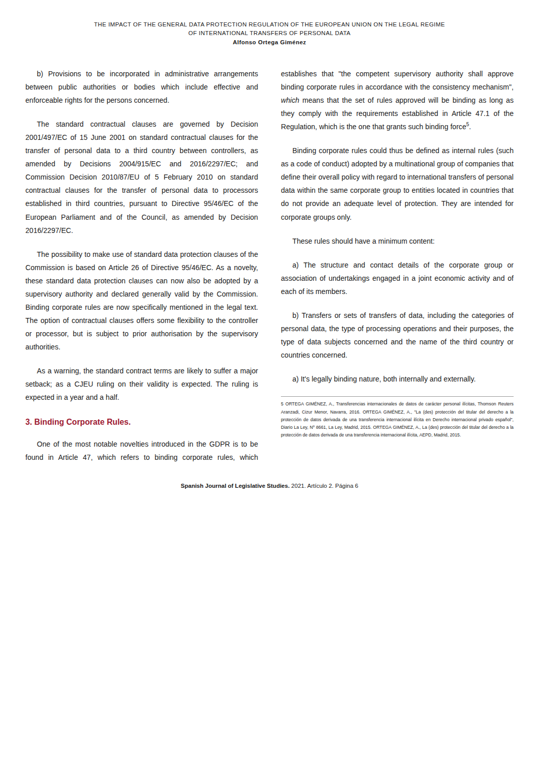The Impact of the General Data Protection Regulation of the European Union on the Legal Regime
of International Transfers of Personal Data
Alfonso Ortega Giménez
b) Provisions to be incorporated in administrative arrangements between public authorities or bodies which include effective and enforceable rights for the persons concerned.
The standard contractual clauses are governed by Decision 2001/497/EC of 15 June 2001 on standard contractual clauses for the transfer of personal data to a third country between controllers, as amended by Decisions 2004/915/EC and 2016/2297/EC; and Commission Decision 2010/87/EU of 5 February 2010 on standard contractual clauses for the transfer of personal data to processors established in third countries, pursuant to Directive 95/46/EC of the European Parliament and of the Council, as amended by Decision 2016/2297/EC.
The possibility to make use of standard data protection clauses of the Commission is based on Article 26 of Directive 95/46/EC. As a novelty, these standard data protection clauses can now also be adopted by a supervisory authority and declared generally valid by the Commission. Binding corporate rules are now specifically mentioned in the legal text. The option of contractual clauses offers some flexibility to the controller or processor, but is subject to prior authorisation by the supervisory authorities.
As a warning, the standard contract terms are likely to suffer a major setback; as a CJEU ruling on their validity is expected. The ruling is expected in a year and a half.
3. Binding Corporate Rules.
One of the most notable novelties introduced in the GDPR is to be found in Article 47, which refers to binding corporate rules, which establishes that "the competent supervisory authority shall approve binding corporate rules in accordance with the consistency mechanism", which means that the set of rules approved will be binding as long as they comply with the requirements established in Article 47.1 of the Regulation, which is the one that grants such binding force5.
Binding corporate rules could thus be defined as internal rules (such as a code of conduct) adopted by a multinational group of companies that define their overall policy with regard to international transfers of personal data within the same corporate group to entities located in countries that do not provide an adequate level of protection. They are intended for corporate groups only.
These rules should have a minimum content:
a) The structure and contact details of the corporate group or association of undertakings engaged in a joint economic activity and of each of its members.
b) Transfers or sets of transfers of data, including the categories of personal data, the type of processing operations and their purposes, the type of data subjects concerned and the name of the third country or countries concerned.
a) It's legally binding nature, both internally and externally.
5 ORTEGA GIMÉNEZ, A., Transferencias internacionales de datos de carácter personal ilícitas, Thomson Reuters Aranzadi, Cizur Menor, Navarra, 2016. ORTEGA GIMÉNEZ, A., "La (des) protección del titular del derecho a la protección de datos derivada de una transferencia internacional ilícita en Derecho internacional privado español", Diario La Ley, Nº 8661, La Ley, Madrid, 2015. ORTEGA GIMÉNEZ, A., La (des) protección del titular del derecho a la protección de datos derivada de una transferencia internacional ilícita, AEPD, Madrid, 2015.
Spanish Journal of Legislative Studies. 2021. Artículo 2. Página 6